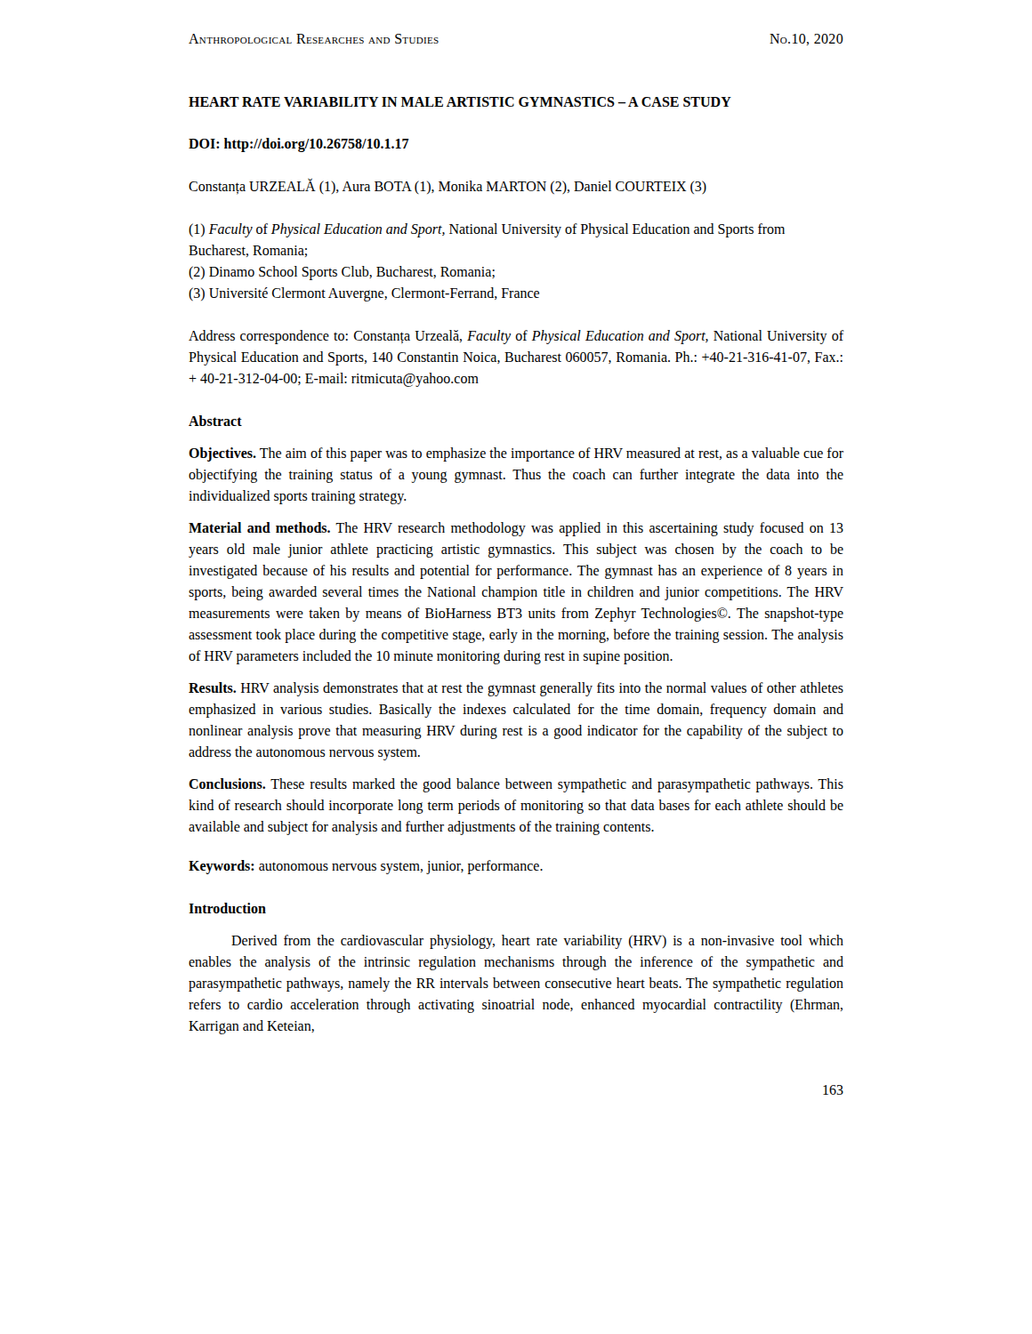Anthropological Researches and Studies No.10, 2020
Heart Rate Variability in Male Artistic Gymnastics – A Case Study
DOI: http://doi.org/10.26758/10.1.17
Constanța URZEALĂ (1), Aura BOTA (1), Monika MARTON (2), Daniel COURTEIX (3)
(1) Faculty of Physical Education and Sport, National University of Physical Education and Sports from Bucharest, Romania;
(2) Dinamo School Sports Club, Bucharest, Romania;
(3) Université Clermont Auvergne, Clermont-Ferrand, France
Address correspondence to: Constanța Urzeală, Faculty of Physical Education and Sport, National University of Physical Education and Sports, 140 Constantin Noica, Bucharest 060057, Romania. Ph.: +40-21-316-41-07, Fax.: + 40-21-312-04-00; E-mail: ritmicuta@yahoo.com
Abstract
Objectives. The aim of this paper was to emphasize the importance of HRV measured at rest, as a valuable cue for objectifying the training status of a young gymnast. Thus the coach can further integrate the data into the individualized sports training strategy.
Material and methods. The HRV research methodology was applied in this ascertaining study focused on 13 years old male junior athlete practicing artistic gymnastics. This subject was chosen by the coach to be investigated because of his results and potential for performance. The gymnast has an experience of 8 years in sports, being awarded several times the National champion title in children and junior competitions. The HRV measurements were taken by means of BioHarness BT3 units from Zephyr Technologies©. The snapshot-type assessment took place during the competitive stage, early in the morning, before the training session. The analysis of HRV parameters included the 10 minute monitoring during rest in supine position.
Results. HRV analysis demonstrates that at rest the gymnast generally fits into the normal values of other athletes emphasized in various studies. Basically the indexes calculated for the time domain, frequency domain and nonlinear analysis prove that measuring HRV during rest is a good indicator for the capability of the subject to address the autonomous nervous system.
Conclusions. These results marked the good balance between sympathetic and parasympathetic pathways. This kind of research should incorporate long term periods of monitoring so that data bases for each athlete should be available and subject for analysis and further adjustments of the training contents.
Keywords: autonomous nervous system, junior, performance.
Introduction
Derived from the cardiovascular physiology, heart rate variability (HRV) is a non-invasive tool which enables the analysis of the intrinsic regulation mechanisms through the inference of the sympathetic and parasympathetic pathways, namely the RR intervals between consecutive heart beats. The sympathetic regulation refers to cardio acceleration through activating sinoatrial node, enhanced myocardial contractility (Ehrman, Karrigan and Keteian,
163